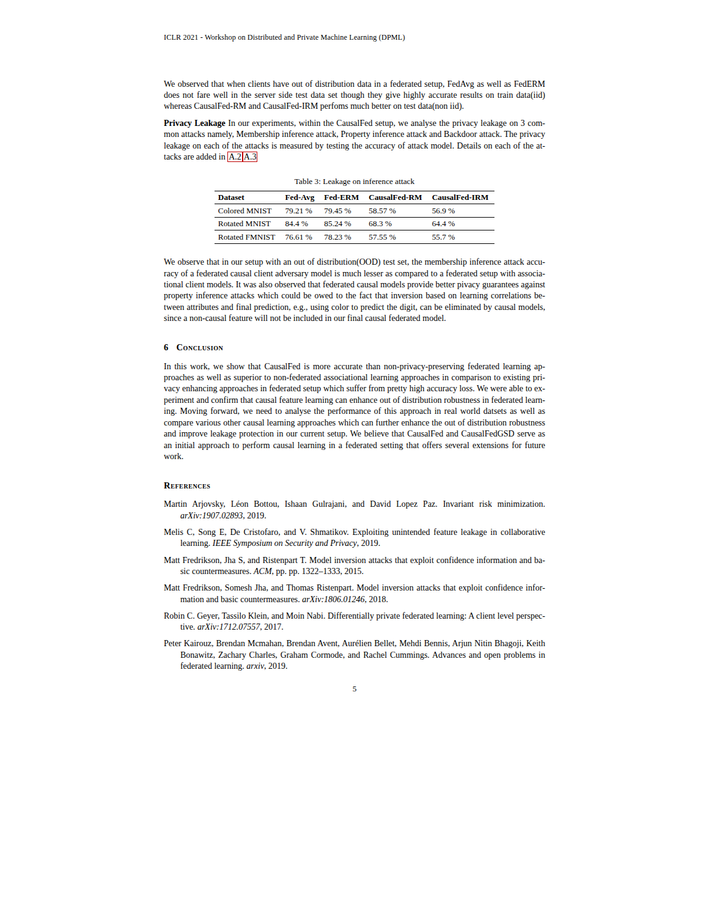ICLR 2021 - Workshop on Distributed and Private Machine Learning (DPML)
We observed that when clients have out of distribution data in a federated setup, FedAvg as well as FedERM does not fare well in the server side test data set though they give highly accurate results on train data(iid) whereas CausalFed-RM and CausalFed-IRM perfoms much better on test data(non iid).
Privacy Leakage In our experiments, within the CausalFed setup, we analyse the privacy leakage on 3 common attacks namely, Membership inference attack, Property inference attack and Backdoor attack. The privacy leakage on each of the attacks is measured by testing the accuracy of attack model. Details on each of the attacks are added in A.2 A.3
Table 3: Leakage on inference attack
| Dataset | Fed-Avg | Fed-ERM | CausalFed-RM | CausalFed-IRM |
| --- | --- | --- | --- | --- |
| Colored MNIST | 79.21 % | 79.45 % | 58.57 % | 56.9 % |
| Rotated MNIST | 84.4 % | 85.24 % | 68.3 % | 64.4 % |
| Rotated FMNIST | 76.61 % | 78.23 % | 57.55 % | 55.7 % |
We observe that in our setup with an out of distribution(OOD) test set, the membership inference attack accuracy of a federated causal client adversary model is much lesser as compared to a federated setup with associational client models. It was also observed that federated causal models provide better pivacy guarantees against property inference attacks which could be owed to the fact that inversion based on learning correlations between attributes and final prediction, e.g., using color to predict the digit, can be eliminated by causal models, since a non-causal feature will not be included in our final causal federated model.
6 Conclusion
In this work, we show that CausalFed is more accurate than non-privacy-preserving federated learning approaches as well as superior to non-federated associational learning approaches in comparison to existing privacy enhancing approaches in federated setup which suffer from pretty high accuracy loss. We were able to experiment and confirm that causal feature learning can enhance out of distribution robustness in federated learning. Moving forward, we need to analyse the performance of this approach in real world datsets as well as compare various other causal learning approaches which can further enhance the out of distribution robustness and improve leakage protection in our current setup. We believe that CausalFed and CausalFedGSD serve as an initial approach to perform causal learning in a federated setting that offers several extensions for future work.
References
Martin Arjovsky, Léon Bottou, Ishaan Gulrajani, and David Lopez Paz. Invariant risk minimization. arXiv:1907.02893, 2019.
Melis C, Song E, De Cristofaro, and V. Shmatikov. Exploiting unintended feature leakage in collaborative learning. IEEE Symposium on Security and Privacy, 2019.
Matt Fredrikson, Jha S, and Ristenpart T. Model inversion attacks that exploit confidence information and basic countermeasures. ACM, pp. pp. 1322–1333, 2015.
Matt Fredrikson, Somesh Jha, and Thomas Ristenpart. Model inversion attacks that exploit confidence information and basic countermeasures. arXiv:1806.01246, 2018.
Robin C. Geyer, Tassilo Klein, and Moin Nabi. Differentially private federated learning: A client level perspective. arXiv:1712.07557, 2017.
Peter Kairouz, Brendan Mcmahan, Brendan Avent, Aurélien Bellet, Mehdi Bennis, Arjun Nitin Bhagoji, Keith Bonawitz, Zachary Charles, Graham Cormode, and Rachel Cummings. Advances and open problems in federated learning. arxiv, 2019.
5